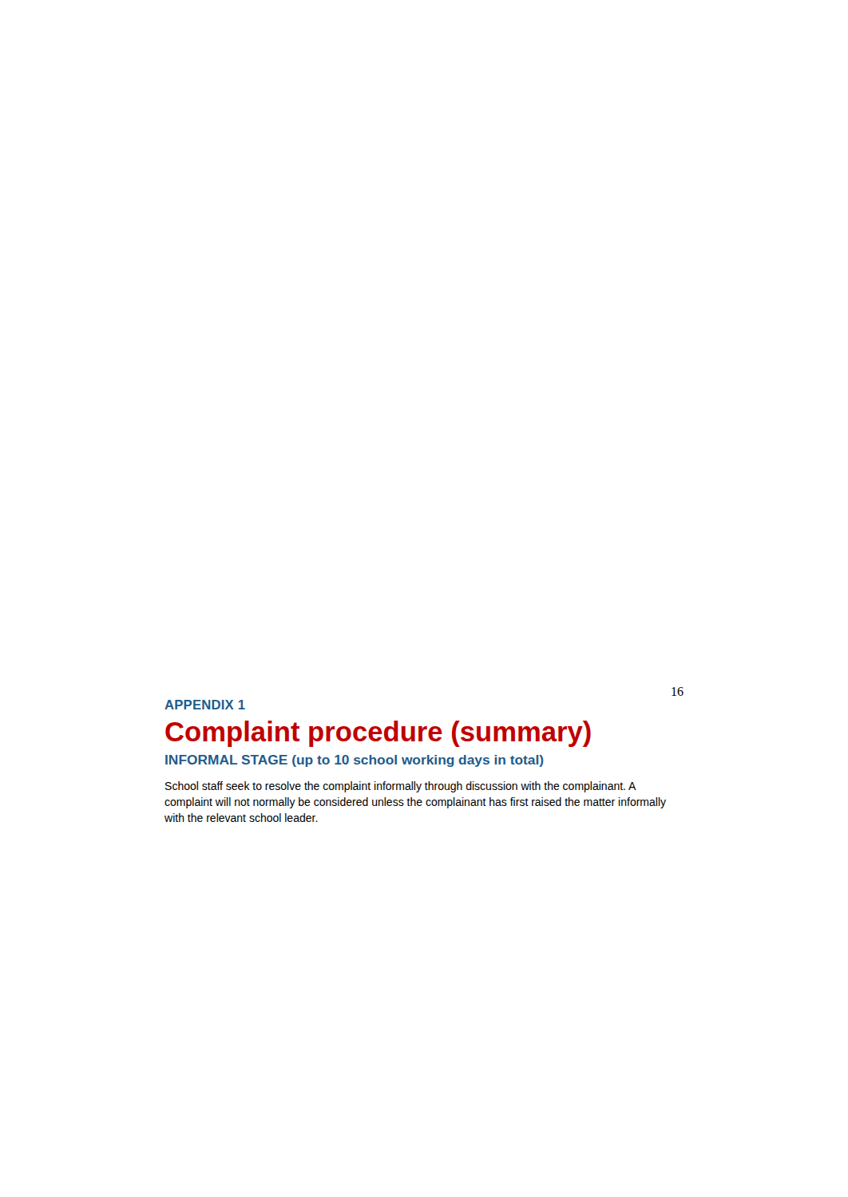16
APPENDIX 1
Complaint procedure (summary)
INFORMAL STAGE (up to 10 school working days in total)
School staff seek to resolve the complaint informally through discussion with the complainant. A complaint will not normally be considered unless the complainant has first raised the matter informally with the relevant school leader.